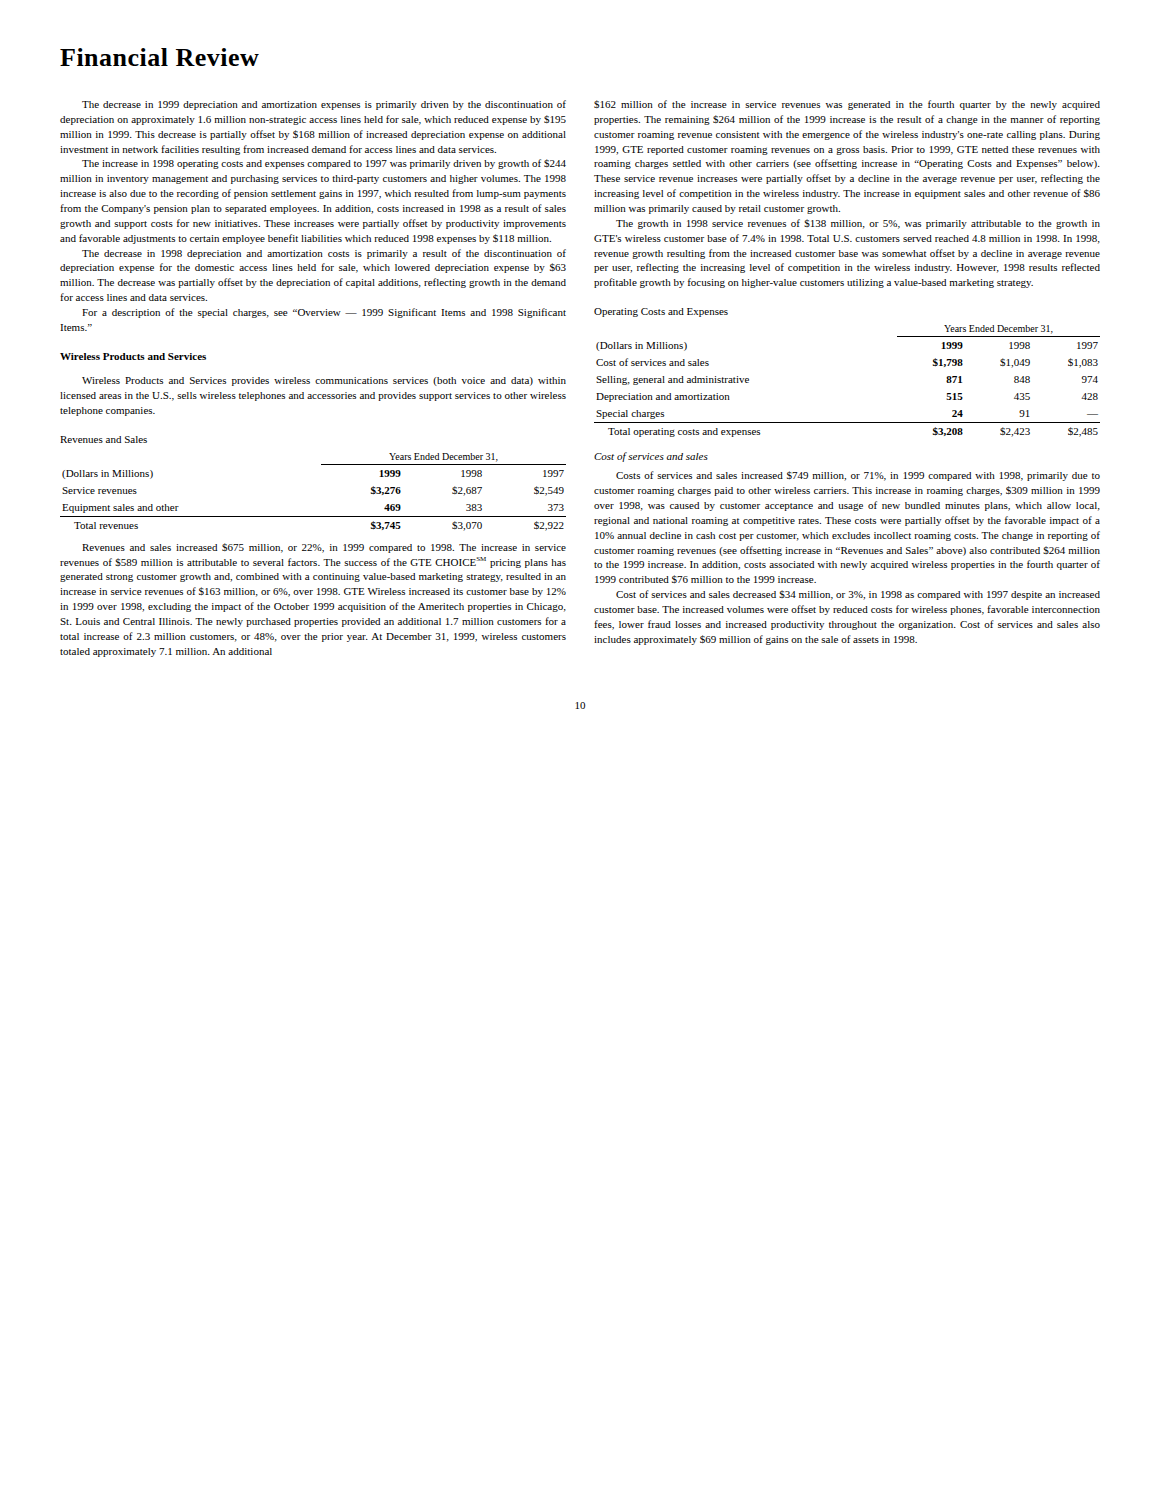Financial Review
The decrease in 1999 depreciation and amortization expenses is primarily driven by the discontinuation of depreciation on approximately 1.6 million non-strategic access lines held for sale, which reduced expense by $195 million in 1999. This decrease is partially offset by $168 million of increased depreciation expense on additional investment in network facilities resulting from increased demand for access lines and data services.
The increase in 1998 operating costs and expenses compared to 1997 was primarily driven by growth of $244 million in inventory management and purchasing services to third-party customers and higher volumes. The 1998 increase is also due to the recording of pension settlement gains in 1997, which resulted from lump-sum payments from the Company's pension plan to separated employees. In addition, costs increased in 1998 as a result of sales growth and support costs for new initiatives. These increases were partially offset by productivity improvements and favorable adjustments to certain employee benefit liabilities which reduced 1998 expenses by $118 million.
The decrease in 1998 depreciation and amortization costs is primarily a result of the discontinuation of depreciation expense for the domestic access lines held for sale, which lowered depreciation expense by $63 million. The decrease was partially offset by the depreciation of capital additions, reflecting growth in the demand for access lines and data services.
For a description of the special charges, see “Overview — 1999 Significant Items and 1998 Significant Items.”
Wireless Products and Services
Wireless Products and Services provides wireless communications services (both voice and data) within licensed areas in the U.S., sells wireless telephones and accessories and provides support services to other wireless telephone companies.
Revenues and Sales
| | Years Ended December 31, |
| (Dollars in Millions) | 1999 | 1998 | 1997 |
| Service revenues | $3,276 | $2,687 | $2,549 |
| Equipment sales and other | 469 | 383 | 373 |
| Total revenues | $3,745 | $3,070 | $2,922 |
Revenues and sales increased $675 million, or 22%, in 1999 compared to 1998. The increase in service revenues of $589 million is attributable to several factors. The success of the GTE CHOICESM pricing plans has generated strong customer growth and, combined with a continuing value-based marketing strategy, resulted in an increase in service revenues of $163 million, or 6%, over 1998. GTE Wireless increased its customer base by 12% in 1999 over 1998, excluding the impact of the October 1999 acquisition of the Ameritech properties in Chicago, St. Louis and Central Illinois. The newly purchased properties provided an additional 1.7 million customers for a total increase of 2.3 million customers, or 48%, over the prior year. At December 31, 1999, wireless customers totaled approximately 7.1 million. An additional
$162 million of the increase in service revenues was generated in the fourth quarter by the newly acquired properties. The remaining $264 million of the 1999 increase is the result of a change in the manner of reporting customer roaming revenue consistent with the emergence of the wireless industry's one-rate calling plans. During 1999, GTE reported customer roaming revenues on a gross basis. Prior to 1999, GTE netted these revenues with roaming charges settled with other carriers (see offsetting increase in “Operating Costs and Expenses” below). These service revenue increases were partially offset by a decline in the average revenue per user, reflecting the increasing level of competition in the wireless industry. The increase in equipment sales and other revenue of $86 million was primarily caused by retail customer growth.
The growth in 1998 service revenues of $138 million, or 5%, was primarily attributable to the growth in GTE's wireless customer base of 7.4% in 1998. Total U.S. customers served reached 4.8 million in 1998. In 1998, revenue growth resulting from the increased customer base was somewhat offset by a decline in average revenue per user, reflecting the increasing level of competition in the wireless industry. However, 1998 results reflected profitable growth by focusing on higher-value customers utilizing a value-based marketing strategy.
Operating Costs and Expenses
| | Years Ended December 31, |
| (Dollars in Millions) | 1999 | 1998 | 1997 |
| Cost of services and sales | $1,798 | $1,049 | $1,083 |
| Selling, general and administrative | 871 | 848 | 974 |
| Depreciation and amortization | 515 | 435 | 428 |
| Special charges | 24 | 91 | — |
| Total operating costs and expenses | $3,208 | $2,423 | $2,485 |
Cost of services and sales
Costs of services and sales increased $749 million, or 71%, in 1999 compared with 1998, primarily due to customer roaming charges paid to other wireless carriers. This increase in roaming charges, $309 million in 1999 over 1998, was caused by customer acceptance and usage of new bundled minutes plans, which allow local, regional and national roaming at competitive rates. These costs were partially offset by the favorable impact of a 10% annual decline in cash cost per customer, which excludes incollect roaming costs. The change in reporting of customer roaming revenues (see offsetting increase in “Revenues and Sales” above) also contributed $264 million to the 1999 increase. In addition, costs associated with newly acquired wireless properties in the fourth quarter of 1999 contributed $76 million to the 1999 increase.
Cost of services and sales decreased $34 million, or 3%, in 1998 as compared with 1997 despite an increased customer base. The increased volumes were offset by reduced costs for wireless phones, favorable interconnection fees, lower fraud losses and increased productivity throughout the organization. Cost of services and sales also includes approximately $69 million of gains on the sale of assets in 1998.
10